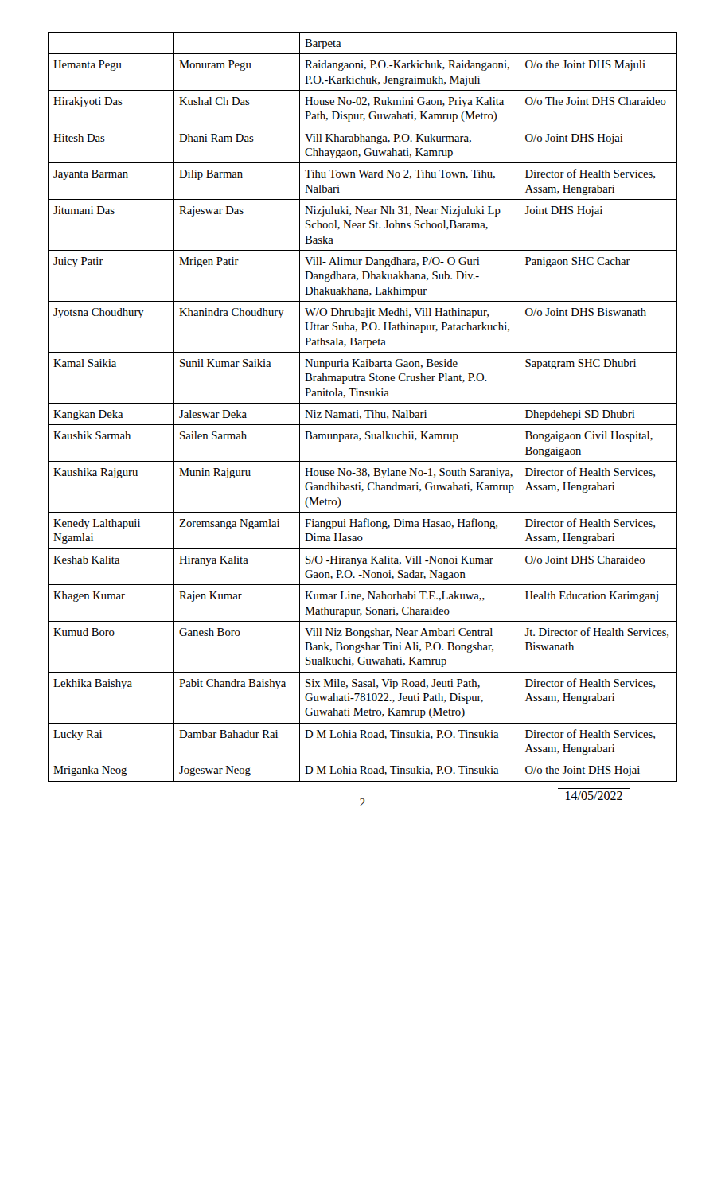| | | Barpeta | |
| Hemanta Pegu | Monuram Pegu | Raidangaoni, P.O.-Karkichuk, Raidangaoni, P.O.-Karkichuk, Jengraimukh, Majuli | O/o the Joint DHS Majuli |
| Hirakjyoti Das | Kushal Ch Das | House No-02, Rukmini Gaon, Priya Kalita Path, Dispur, Guwahati, Kamrup (Metro) | O/o The Joint DHS Charaideo |
| Hitesh Das | Dhani Ram Das | Vill Kharabhanga, P.O. Kukurmara, Chhaygaon, Guwahati, Kamrup | O/o Joint DHS Hojai |
| Jayanta Barman | Dilip Barman | Tihu Town Ward No 2, Tihu Town, Tihu, Nalbari | Director of Health Services, Assam, Hengrabari |
| Jitumani Das | Rajeswar Das | Nizjuluki, Near Nh 31, Near Nizjuluki Lp School, Near St. Johns School,Barama, Baska | Joint DHS Hojai |
| Juicy Patir | Mrigen Patir | Vill- Alimur Dangdhara, P/O- O Guri Dangdhara, Dhakuakhana, Sub. Div.- Dhakuakhana, Lakhimpur | Panigaon SHC Cachar |
| Jyotsna Choudhury | Khanindra Choudhury | W/O Dhrubajit Medhi, Vill Hathinapur, Uttar Suba, P.O. Hathinapur, Patacharkuchi, Pathsala, Barpeta | O/o Joint DHS Biswanath |
| Kamal Saikia | Sunil Kumar Saikia | Nunpuria Kaibarta Gaon, Beside Brahmaputra Stone Crusher Plant, P.O. Panitola, Tinsukia | Sapatgram SHC Dhubri |
| Kangkan Deka | Jaleswar Deka | Niz Namati, Tihu, Nalbari | Dhepdehepi SD Dhubri |
| Kaushik Sarmah | Sailen Sarmah | Bamunpara, Sualkuchii, Kamrup | Bongaigaon Civil Hospital, Bongaigaon |
| Kaushika Rajguru | Munin Rajguru | House No-38, Bylane No-1, South Saraniya, Gandhibasti, Chandmari, Guwahati, Kamrup (Metro) | Director of Health Services, Assam, Hengrabari |
| Kenedy Lalthapuii Ngamlai | Zoremsanga Ngamlai | Fiangpui Haflong, Dima Hasao, Haflong, Dima Hasao | Director of Health Services, Assam, Hengrabari |
| Keshab Kalita | Hiranya Kalita | S/O -Hiranya Kalita, Vill -Nonoi Kumar Gaon, P.O. -Nonoi, Sadar, Nagaon | O/o Joint DHS Charaideo |
| Khagen Kumar | Rajen Kumar | Kumar Line, Nahorhabi T.E.,Lakuwa,, Mathurapur, Sonari, Charaideo | Health Education Karimganj |
| Kumud Boro | Ganesh Boro | Vill Niz Bongshar, Near Ambari Central Bank, Bongshar Tini Ali, P.O. Bongshar, Sualkuchi, Guwahati, Kamrup | Jt. Director of Health Services, Biswanath |
| Lekhika Baishya | Pabit Chandra Baishya | Six Mile, Sasal, Vip Road, Jeuti Path, Guwahati-781022., Jeuti Path, Dispur, Guwahati Metro, Kamrup (Metro) | Director of Health Services, Assam, Hengrabari |
| Lucky Rai | Dambar Bahadur Rai | D M Lohia Road, Tinsukia, P.O. Tinsukia | Director of Health Services, Assam, Hengrabari |
| Mriganka Neog | Jogeswar Neog | D M Lohia Road, Tinsukia, P.O. Tinsukia | O/o the Joint DHS Hojai |
2
14/05/2022